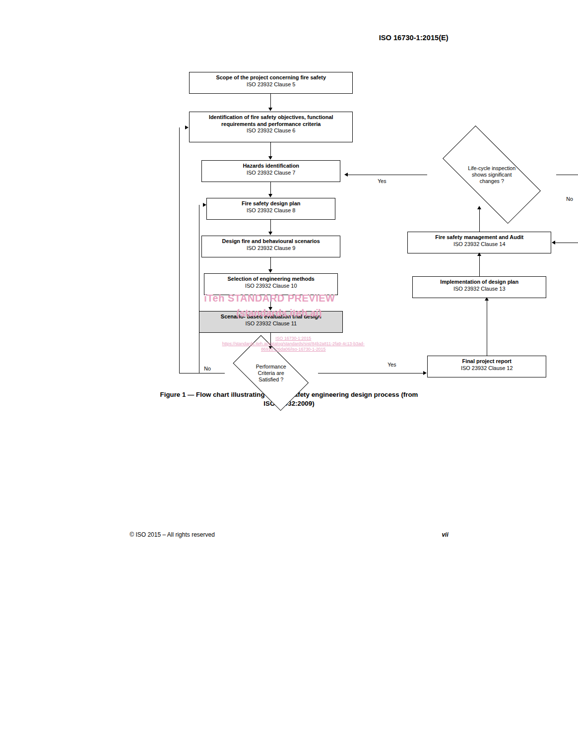ISO 16730-1:2015(E)
Scope of the project concerning fire safety ISO 23932 Clause 5
Identification of fire safety objectives, functional requirements and performance criteria ISO 23932 Clause 6
Hazards identification ISO 23932 Clause 7
Fire safety design plan ISO 23932 Clause 8
Design fire and behavioural scenarios ISO 23932 Clause 9
Selection of engineering methods ISO 23932 Clause 10
Scenario- based evaluation trial design ISO 23932 Clause 11
Performance
Criteria are
Satisfied ?
Life-cycle inspection
shows significant
changes ?
Fire safety management and Audit ISO 23932 Clause 14
Implementation of design plan ISO 23932 Clause 13
Final project report ISO 23932 Clause 12
No
Yes
Yes
No
iTeh STANDARD PREVIEW
(standards.iteh.ai)
ISO 16730-1:2015
https://standards.iteh.ai/catalog/standards/sist/84b2a811-2fa9-4c13-b3ad-
86916726da06/iso-16730-1-2015
Figure 1 — Flow chart illustrating the fire safety engineering design process (from
ISO 23932:2009)
© ISO 2015 – All rights reserved vii